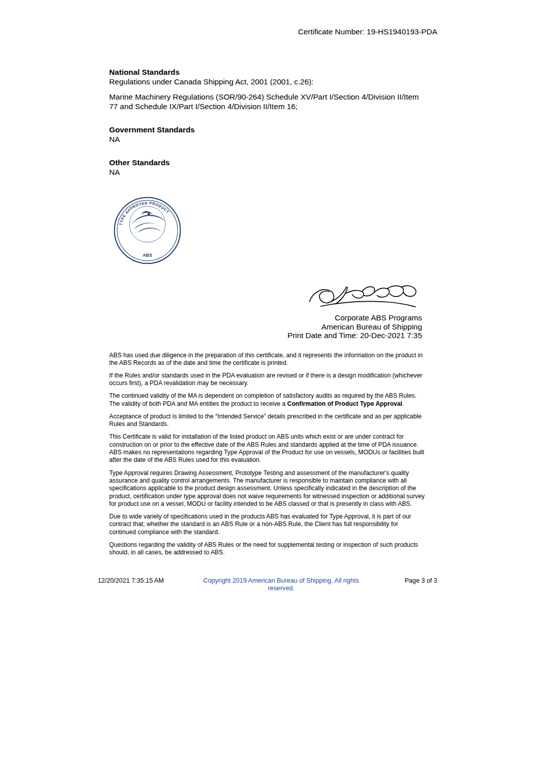Certificate Number: 19-HS1940193-PDA
National Standards
Regulations under Canada Shipping Act, 2001 (2001, c.26):
Marine Machinery Regulations (SOR/90-264) Schedule XV/Part I/Section 4/Division II/Item 77 and Schedule IX/Part I/Section 4/Division II/Item 16;
Government Standards
NA
Other Standards
NA
ABS TYPE APPROVED PRODUCT
Corporate ABS Programs
American Bureau of Shipping
Print Date and Time: 20-Dec-2021 7:35
ABS has used due diligence in the preparation of this certificate, and it represents the information on the product in the ABS Records as of the date and time the certificate is printed.
If the Rules and/or standards used in the PDA evaluation are revised or if there is a design modification (whichever occurs first), a PDA revalidation may be necessary.
The continued validity of the MA is dependent on completion of satisfactory audits as required by the ABS Rules. The validity of both PDA and MA entitles the product to receive a Confirmation of Product Type Approval.
Acceptance of product is limited to the “Intended Service” details prescribed in the certificate and as per applicable Rules and Standards.
This Certificate is valid for installation of the listed product on ABS units which exist or are under contract for construction on or prior to the effective date of the ABS Rules and standards applied at the time of PDA issuance. ABS makes no representations regarding Type Approval of the Product for use on vessels, MODUs or facilities built after the date of the ABS Rules used for this evaluation.
Type Approval requires Drawing Assessment, Prototype Testing and assessment of the manufacturer's quality assurance and quality control arrangements. The manufacturer is responsible to maintain compliance with all specifications applicable to the product design assessment. Unless specifically indicated in the description of the product, certification under type approval does not waive requirements for witnessed inspection or additional survey for product use on a vessel, MODU or facility intended to be ABS classed or that is presently in class with ABS.
Due to wide variety of specifications used in the products ABS has evaluated for Type Approval, it is part of our contract that; whether the standard is an ABS Rule or a non-ABS Rule, the Client has full responsibility for continued compliance with the standard.
Questions regarding the validity of ABS Rules or the need for supplemental testing or inspection of such products should, in all cases, be addressed to ABS.
12/20/2021 7:35:15 AM
Copyright 2019 American Bureau of Shipping. All rights reserved.
Page 3 of 3